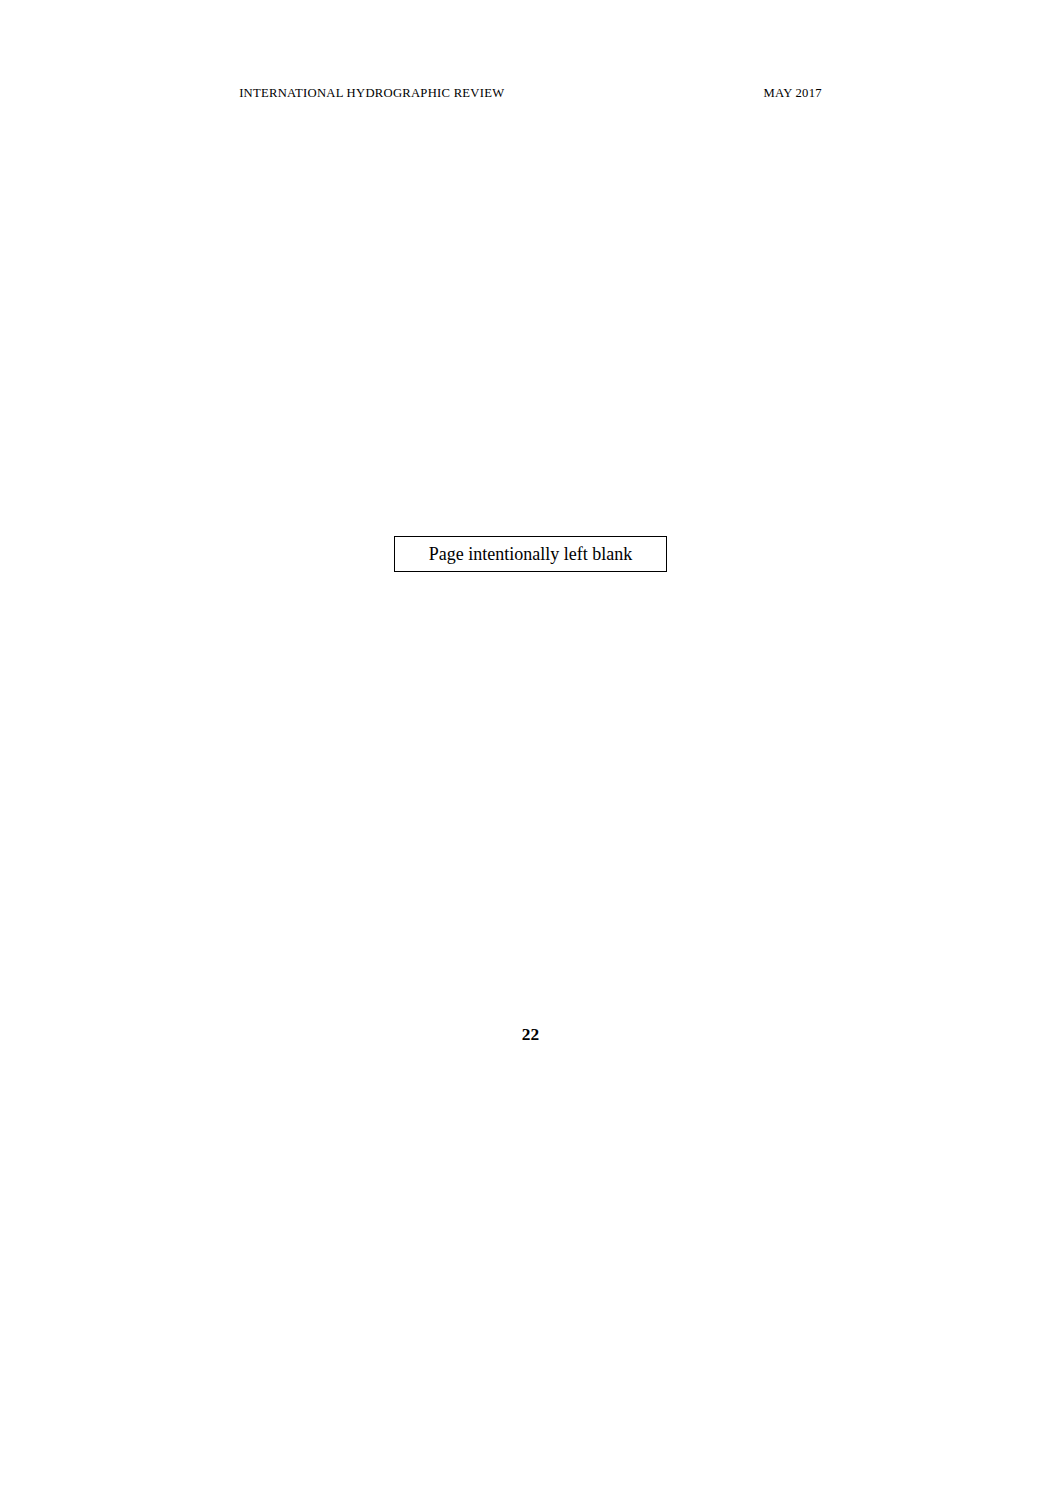International Hydrographic Review May 2017
Page intentionally left blank
22